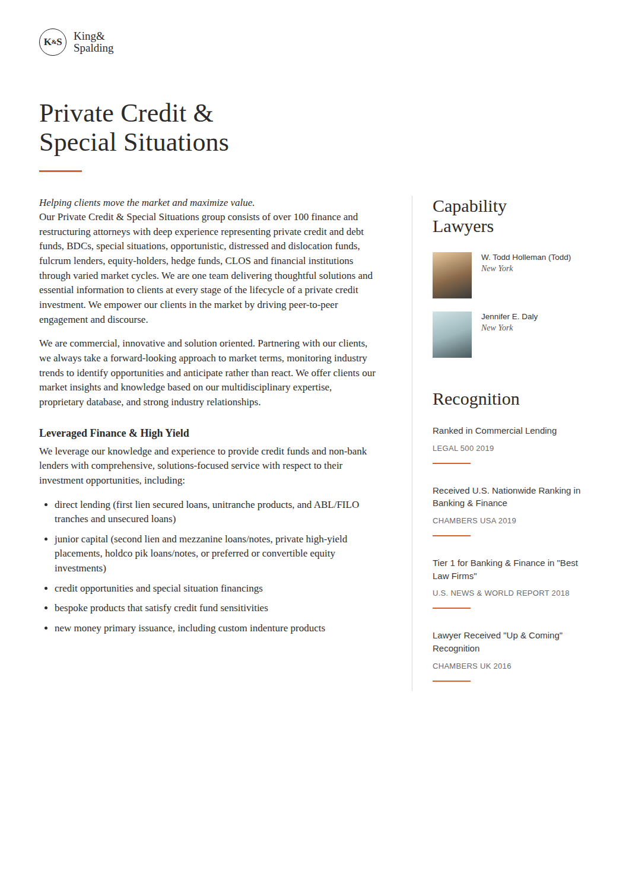K&S
King&
Spalding
Private Credit &
Special Situations
Helping clients move the market and maximize value.
Our Private Credit & Special Situations group consists of over 100 finance and restructuring attorneys with deep experience representing private credit and debt funds, BDCs, special situations, opportunistic, distressed and dislocation funds, fulcrum lenders, equity-holders, hedge funds, CLOS and financial institutions through varied market cycles. We are one team delivering thoughtful solutions and essential information to clients at every stage of the lifecycle of a private credit investment. We empower our clients in the market by driving peer-to-peer engagement and discourse.
We are commercial, innovative and solution oriented. Partnering with our clients, we always take a forward-looking approach to market terms, monitoring industry trends to identify opportunities and anticipate rather than react. We offer clients our market insights and knowledge based on our multidisciplinary expertise, proprietary database, and strong industry relationships.
Leveraged Finance & High Yield
We leverage our knowledge and experience to provide credit funds and non-bank lenders with comprehensive, solutions-focused service with respect to their investment opportunities, including:
direct lending (first lien secured loans, unitranche products, and ABL/FILO tranches and unsecured loans)
junior capital (second lien and mezzanine loans/notes, private high-yield placements, holdco pik loans/notes, or preferred or convertible equity investments)
credit opportunities and special situation financings
bespoke products that satisfy credit fund sensitivities
new money primary issuance, including custom indenture products
Capability
Lawyers
W. Todd Holleman (Todd)
New York
Jennifer E. Daly
New York
Recognition
Ranked in Commercial Lending
LEGAL 500 2019
Received U.S. Nationwide Ranking in Banking & Finance
CHAMBERS USA 2019
Tier 1 for Banking & Finance in "Best Law Firms"
U.S. NEWS & WORLD REPORT 2018
Lawyer Received "Up & Coming" Recognition
CHAMBERS UK 2016